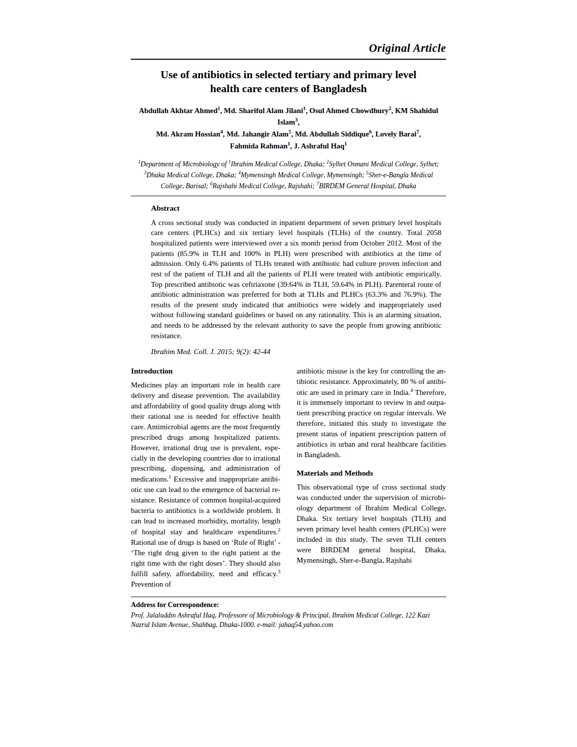Original Article
Use of antibiotics in selected tertiary and primary level
health care centers of Bangladesh
Abdullah Akhtar Ahmed1, Md. Shariful Alam Jilani1, Osul Ahmed Chowdhury2, KM Shahidul Islam3,
Md. Akram Hossian4, Md. Jahangir Alam5, Md. Abdullah Siddique6, Lovely Barai7,
Fahmida Rahman1, J. Ashraful Haq1
1Department of Microbiology of 1Ibrahim Medical College, Dhaka; 2Sylhet Osmani Medical College, Sylhet;
3Dhaka Medical College, Dhaka; 4Mymensingh Medical College, Mymensingh; 5Sher-e-Bangla Medical
College, Barisal; 6Rajshahi Medical College, Rajshahi; 7BIRDEM General Hospital, Dhaka
Abstract
A cross sectional study was conducted in inpatient department of seven primary level hospitals care centers (PLHCs) and six tertiary level hospitals (TLHs) of the country. Total 2058 hospitalized patients were interviewed over a six month period from October 2012. Most of the patients (85.9% in TLH and 100% in PLH) were prescribed with antibiotics at the time of admission. Only 6.4% patients of TLHs treated with antibiotic had culture proven infection and rest of the patient of TLH and all the patients of PLH were treated with antibiotic empirically. Top prescribed antibiotic was ceftriaxone (39.64% in TLH, 59.64% in PLH). Parenteral route of antibiotic administration was preferred for both at TLHs and PLHCs (63.3% and 76.9%). The results of the present study indicated that antibiotics were widely and inappropriately used without following standard guidelines or based on any rationality. This is an alarming situation, and needs to be addressed by the relevant authority to save the people from growing antibiotic resistance.
Ibrahim Med. Coll. J. 2015; 9(2): 42-44
Introduction
Medicines play an important role in health care delivery and disease prevention. The availability and affordability of good quality drugs along with their rational use is needed for effective health care. Antimicrobial agents are the most frequently prescribed drugs among hospitalized patients. However, irrational drug use is prevalent, especially in the developing countries due to irrational prescribing, dispensing, and administration of medications.1 Excessive and inappropriate antibiotic use can lead to the emergence of bacterial resistance. Resistance of common hospital-acquired bacteria to antibiotics is a worldwide problem. It can lead to increased morbidity, mortality, length of hospital stay and healthcare expenditures.2 Rational use of drugs is based on ‘Rule of Right’ - ‘The right drug given to the right patient at the right time with the right doses’. They should also fulfill safety, affordability, need and efficacy.3 Prevention of
antibiotic misuse is the key for controlling the antibiotic resistance. Approximately, 80 % of antibiotic are used in primary care in India.4 Therefore, it is immensely important to review in and outpatient prescribing practice on regular intervals. We therefore, initiated this study to investigate the present status of inpatient prescription pattern of antibiotics in urban and rural healthcare facilities in Bangladesh.
Materials and Methods
This observational type of cross sectional study was conducted under the supervision of microbiology department of Ibrahim Medical College, Dhaka. Six tertiary level hospitals (TLH) and seven primary level health centers (PLHCs) were included in this study. The seven TLH centers were BIRDEM general hospital, Dhaka, Mymensingh, Sher-e-Bangla, Rajshahi
Address for Correspondence:
Prof. Jalaluddin Ashraful Haq, Professore of Microbiology & Principal, Ibrahim Medical College, 122 Kazi Nazrul Islam Avenue, Shahbag, Dhaka-1000. e-mail: jahaq54.yahoo.com